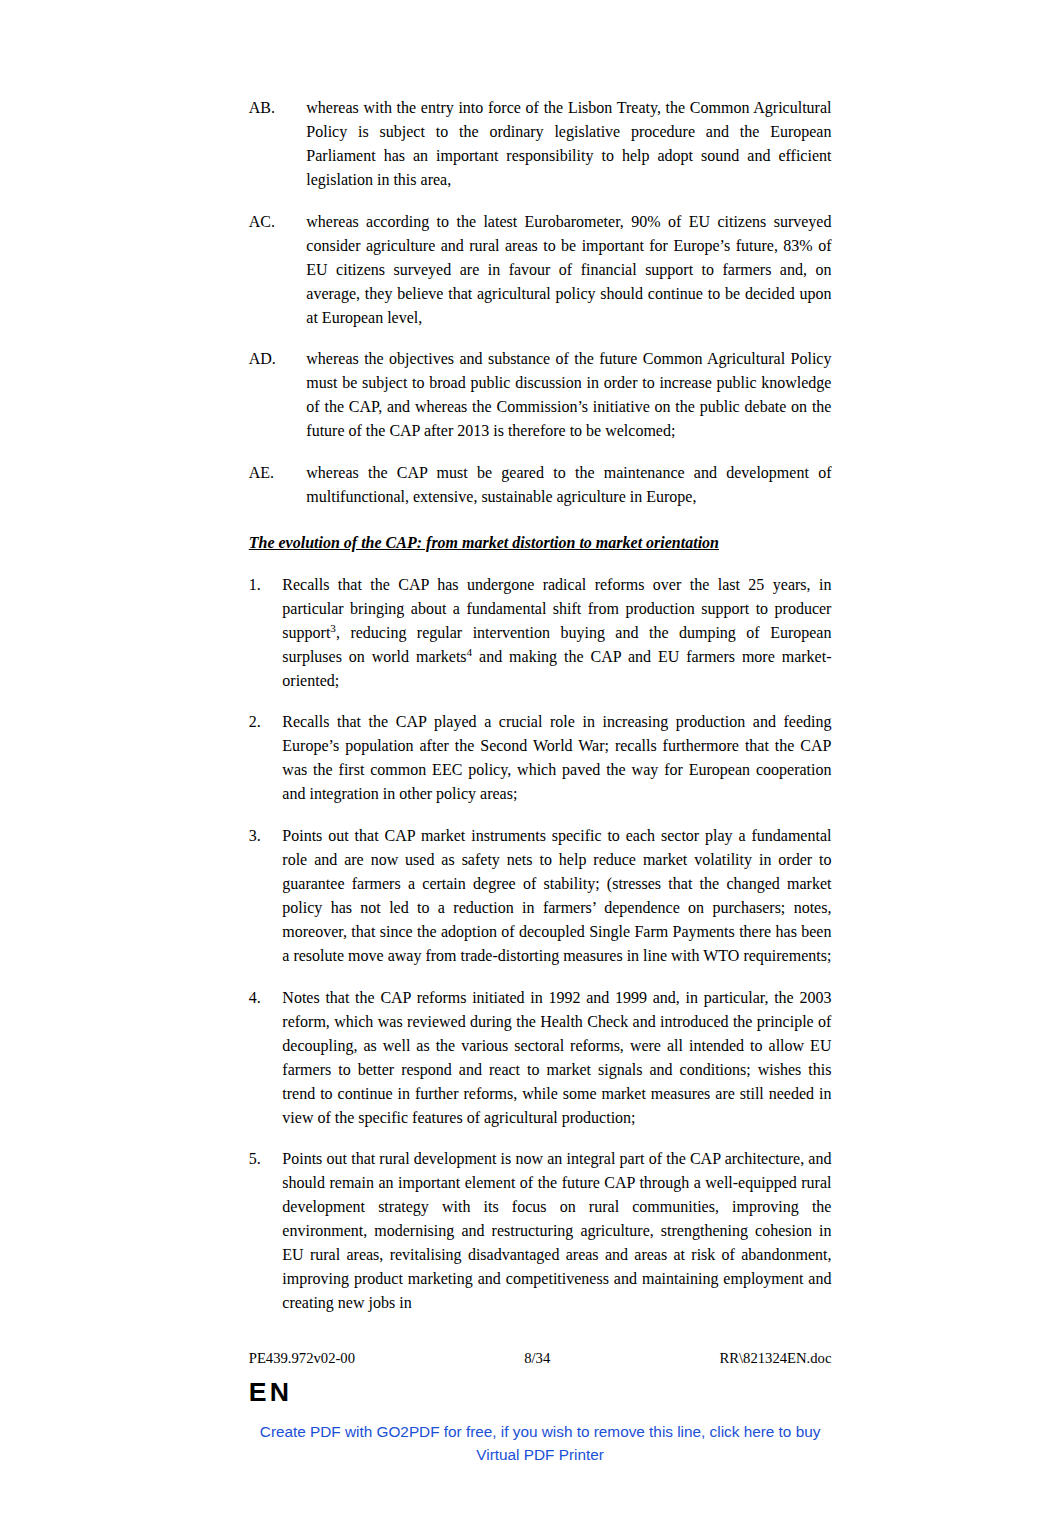AB.
whereas with the entry into force of the Lisbon Treaty, the Common Agricultural Policy is subject to the ordinary legislative procedure and the European Parliament has an important responsibility to help adopt sound and efficient legislation in this area,
AC.
whereas according to the latest Eurobarometer, 90% of EU citizens surveyed consider agriculture and rural areas to be important for Europe’s future, 83% of EU citizens surveyed are in favour of financial support to farmers and, on average, they believe that agricultural policy should continue to be decided upon at European level,
AD.
whereas the objectives and substance of the future Common Agricultural Policy must be subject to broad public discussion in order to increase public knowledge of the CAP, and whereas the Commission’s initiative on the public debate on the future of the CAP after 2013 is therefore to be welcomed;
AE.
whereas the CAP must be geared to the maintenance and development of multifunctional, extensive, sustainable agriculture in Europe,
The evolution of the CAP: from market distortion to market orientation
1.
Recalls that the CAP has undergone radical reforms over the last 25 years, in particular bringing about a fundamental shift from production support to producer support3, reducing regular intervention buying and the dumping of European surpluses on world markets4 and making the CAP and EU farmers more market-oriented;
2.
Recalls that the CAP played a crucial role in increasing production and feeding Europe’s population after the Second World War; recalls furthermore that the CAP was the first common EEC policy, which paved the way for European cooperation and integration in other policy areas;
3.
Points out that CAP market instruments specific to each sector play a fundamental role and are now used as safety nets to help reduce market volatility in order to guarantee farmers a certain degree of stability; (stresses that the changed market policy has not led to a reduction in farmers’ dependence on purchasers; notes, moreover, that since the adoption of decoupled Single Farm Payments there has been a resolute move away from trade-distorting measures in line with WTO requirements;
4.
Notes that the CAP reforms initiated in 1992 and 1999 and, in particular, the 2003 reform, which was reviewed during the Health Check and introduced the principle of decoupling, as well as the various sectoral reforms, were all intended to allow EU farmers to better respond and react to market signals and conditions; wishes this trend to continue in further reforms, while some market measures are still needed in view of the specific features of agricultural production;
5.
Points out that rural development is now an integral part of the CAP architecture, and should remain an important element of the future CAP through a well-equipped rural development strategy with its focus on rural communities, improving the environment, modernising and restructuring agriculture, strengthening cohesion in EU rural areas, revitalising disadvantaged areas and areas at risk of abandonment, improving product marketing and competitiveness and maintaining employment and creating new jobs in
PE439.972v02-00
8/34
RR\821324EN.doc
EN
Create PDF with GO2PDF for free, if you wish to remove this line, click here to buy Virtual PDF Printer